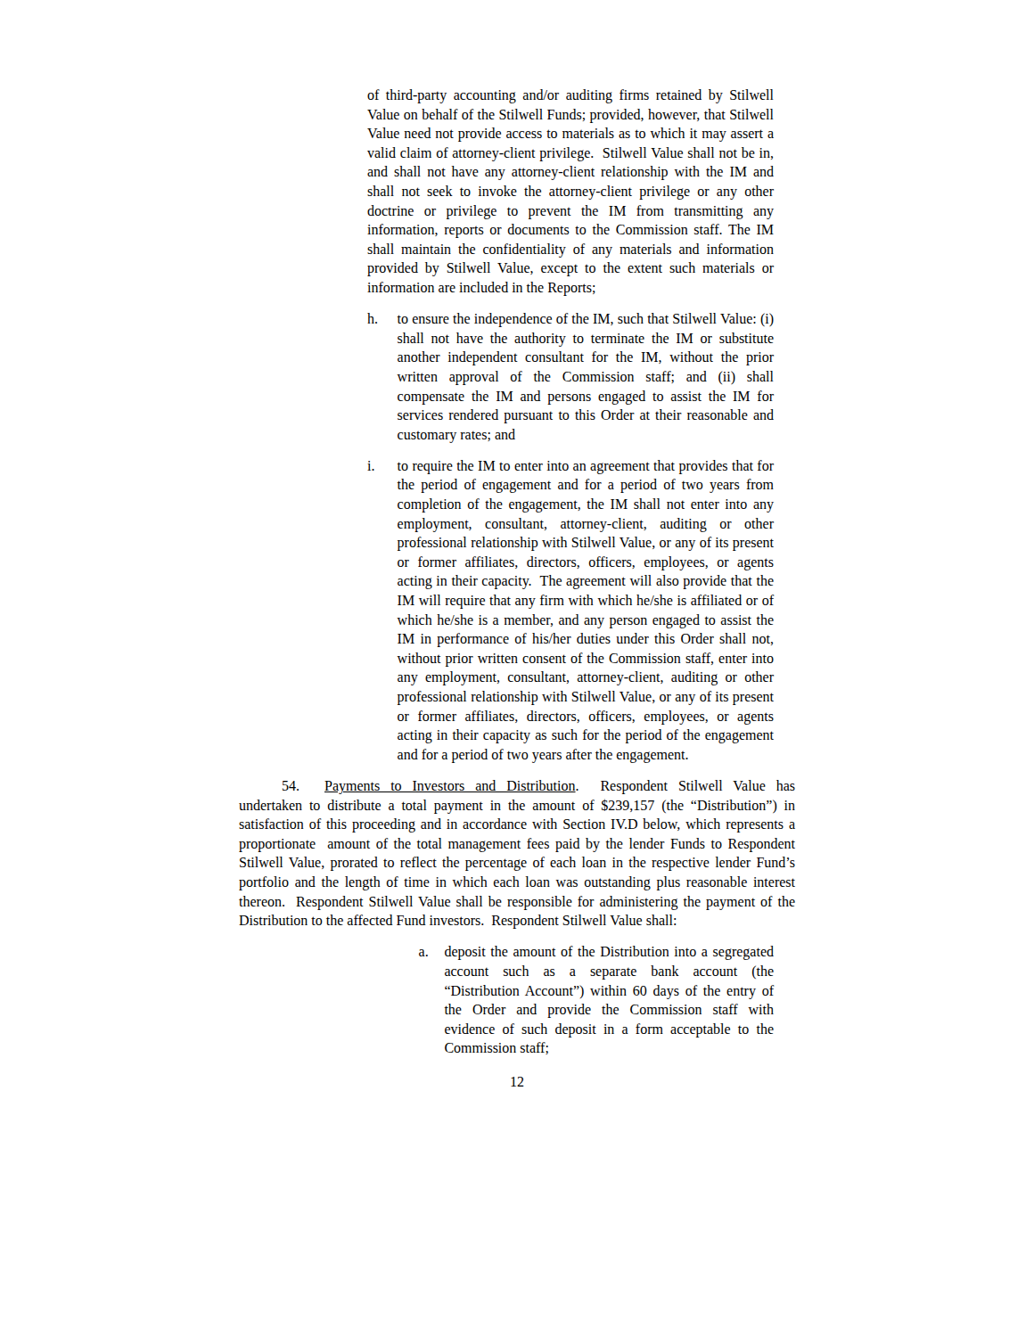of third-party accounting and/or auditing firms retained by Stilwell Value on behalf of the Stilwell Funds; provided, however, that Stilwell Value need not provide access to materials as to which it may assert a valid claim of attorney-client privilege. Stilwell Value shall not be in, and shall not have any attorney-client relationship with the IM and shall not seek to invoke the attorney-client privilege or any other doctrine or privilege to prevent the IM from transmitting any information, reports or documents to the Commission staff. The IM shall maintain the confidentiality of any materials and information provided by Stilwell Value, except to the extent such materials or information are included in the Reports;
h.
to ensure the independence of the IM, such that Stilwell Value: (i) shall not have the authority to terminate the IM or substitute another independent consultant for the IM, without the prior written approval of the Commission staff; and (ii) shall compensate the IM and persons engaged to assist the IM for services rendered pursuant to this Order at their reasonable and customary rates; and
i.
to require the IM to enter into an agreement that provides that for the period of engagement and for a period of two years from completion of the engagement, the IM shall not enter into any employment, consultant, attorney-client, auditing or other professional relationship with Stilwell Value, or any of its present or former affiliates, directors, officers, employees, or agents acting in their capacity. The agreement will also provide that the IM will require that any firm with which he/she is affiliated or of which he/she is a member, and any person engaged to assist the IM in performance of his/her duties under this Order shall not, without prior written consent of the Commission staff, enter into any employment, consultant, attorney-client, auditing or other professional relationship with Stilwell Value, or any of its present or former affiliates, directors, officers, employees, or agents acting in their capacity as such for the period of the engagement and for a period of two years after the engagement.
54. Payments to Investors and Distribution. Respondent Stilwell Value has undertaken to distribute a total payment in the amount of $239,157 (the “Distribution”) in satisfaction of this proceeding and in accordance with Section IV.D below, which represents a proportionate amount of the total management fees paid by the lender Funds to Respondent Stilwell Value, prorated to reflect the percentage of each loan in the respective lender Fund’s portfolio and the length of time in which each loan was outstanding plus reasonable interest thereon. Respondent Stilwell Value shall be responsible for administering the payment of the Distribution to the affected Fund investors. Respondent Stilwell Value shall:
a.
deposit the amount of the Distribution into a segregated account such as a separate bank account (the “Distribution Account”) within 60 days of the entry of the Order and provide the Commission staff with evidence of such deposit in a form acceptable to the Commission staff;
12